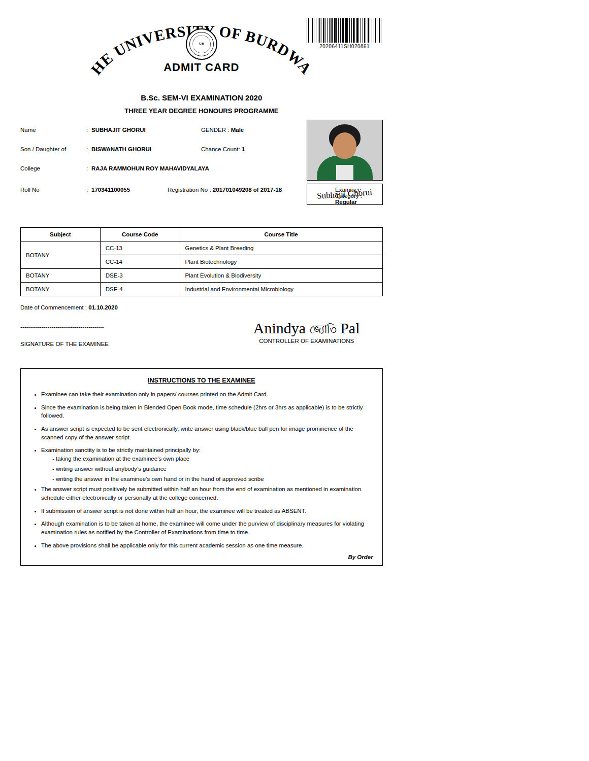20206411SH020861
THE UNIVERSITY OF BURDWAN
UB
ADMIT CARD
B.Sc. SEM-VI EXAMINATION 2020
THREE YEAR DEGREE HONOURS PROGRAMME
Subhajit Ghorui
| Name | : | SUBHAJIT GHORUI | GENDER : Male |
| Son / Daughter of | : | BISWANATH GHORUI | Chance Count: 1 |
| College | : | RAJA RAMMOHUN ROY MAHAVIDYALAYA |
| Roll No | : | 170341100055 | Registration No : 201701049208 of 2017-18 | Examinee Category : Regular |
| Subject | Course Code | Course Title |
| --- | --- | --- |
| BOTANY | CC-13 | Genetics & Plant Breeding |
| CC-14 | Plant Biotechnology |
| BOTANY | DSE-3 | Plant Evolution & Biodiversity |
| BOTANY | DSE-4 | Industrial and Environmental Microbiology |
Date of Commencement : 01.10.2020
-------------------------------------------
SIGNATURE OF THE EXAMINEE
Anindya জ্যোতি Pal
CONTROLLER OF EXAMINATIONS
INSTRUCTIONS TO THE EXAMINEE
Examinee can take their examination only in papers/ courses printed on the Admit Card.
Since the examination is being taken in Blended Open Book mode, time schedule (2hrs or 3hrs as applicable) is to be strictly followed.
As answer script is expected to be sent electronically, write answer using black/blue ball pen for image prominence of the scanned copy of the answer script.
Examination sanctity is to be strictly maintained principally by:
- taking the examination at the examinee’s own place
- writing answer without anybody’s guidance
- writing the answer in the examinee’s own hand or in the hand of approved scribe
The answer script must positively be submitted within half an hour from the end of examination as mentioned in examination schedule either electronically or personally at the college concerned.
If submission of answer script is not done within half an hour, the examinee will be treated as ABSENT.
Although examination is to be taken at home, the examinee will come under the purview of disciplinary measures for violating examination rules as notified by the Controller of Examinations from time to time.
The above provisions shall be applicable only for this current academic session as one time measure.
By Order